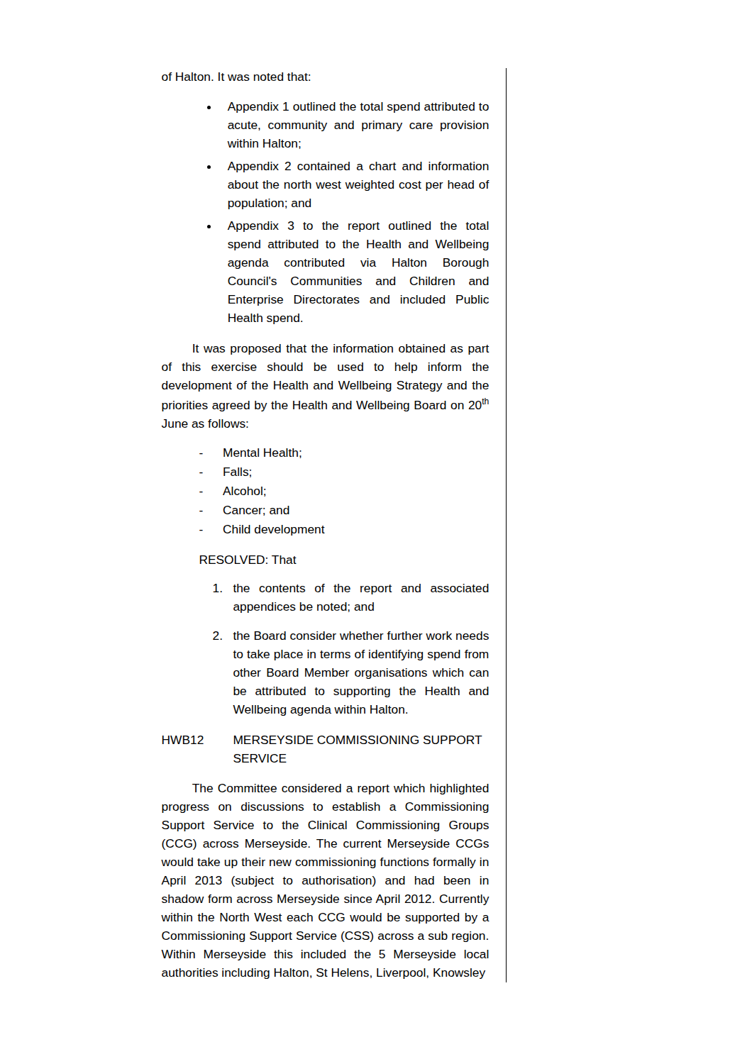of Halton. It was noted that:
Appendix 1 outlined the total spend attributed to acute, community and primary care provision within Halton;
Appendix 2 contained a chart and information about the north west weighted cost per head of population; and
Appendix 3 to the report outlined the total spend attributed to the Health and Wellbeing agenda contributed via Halton Borough Council's Communities and Children and Enterprise Directorates and included Public Health spend.
It was proposed that the information obtained as part of this exercise should be used to help inform the development of the Health and Wellbeing Strategy and the priorities agreed by the Health and Wellbeing Board on 20th June as follows:
Mental Health;
Falls;
Alcohol;
Cancer; and
Child development
RESOLVED: That
the contents of the report and associated appendices be noted; and
the Board consider whether further work needs to take place in terms of identifying spend from other Board Member organisations which can be attributed to supporting the Health and Wellbeing agenda within Halton.
HWB12
MERSEYSIDE COMMISSIONING SUPPORT SERVICE
The Committee considered a report which highlighted progress on discussions to establish a Commissioning Support Service to the Clinical Commissioning Groups (CCG) across Merseyside. The current Merseyside CCGs would take up their new commissioning functions formally in April 2013 (subject to authorisation) and had been in shadow form across Merseyside since April 2012. Currently within the North West each CCG would be supported by a Commissioning Support Service (CSS) across a sub region. Within Merseyside this included the 5 Merseyside local authorities including Halton, St Helens, Liverpool, Knowsley